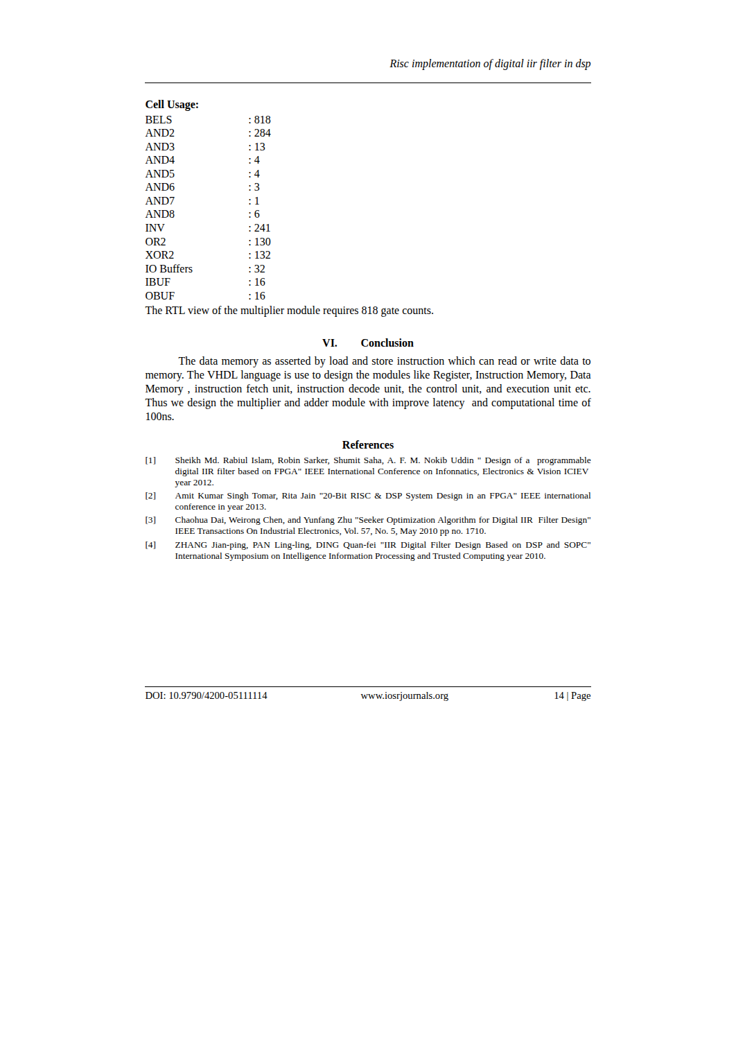Risc implementation of digital iir filter in dsp
Cell Usage:
| BELS | : 818 |
| AND2 | : 284 |
| AND3 | : 13 |
| AND4 | : 4 |
| AND5 | : 4 |
| AND6 | : 3 |
| AND7 | : 1 |
| AND8 | : 6 |
| INV | : 241 |
| OR2 | : 130 |
| XOR2 | : 132 |
| IO Buffers | : 32 |
| IBUF | : 16 |
| OBUF | : 16 |
The RTL view of the multiplier module requires 818 gate counts.
VI. Conclusion
The data memory as asserted by load and store instruction which can read or write data to memory. The VHDL language is use to design the modules like Register, Instruction Memory, Data Memory , instruction fetch unit, instruction decode unit, the control unit, and execution unit etc. Thus we design the multiplier and adder module with improve latency and computational time of 100ns.
References
[1] Sheikh Md. Rabiul Islam, Robin Sarker, Shumit Saha, A. F. M. Nokib Uddin " Design of a programmable digital IIR filter based on FPGA" IEEE International Conference on Infonnatics, Electronics & Vision ICIEV year 2012.
[2] Amit Kumar Singh Tomar, Rita Jain "20-Bit RISC & DSP System Design in an FPGA" IEEE international conference in year 2013.
[3] Chaohua Dai, Weirong Chen, and Yunfang Zhu "Seeker Optimization Algorithm for Digital IIR Filter Design" IEEE Transactions On Industrial Electronics, Vol. 57, No. 5, May 2010 pp no. 1710.
[4] ZHANG Jian-ping, PAN Ling-ling, DING Quan-fei "IIR Digital Filter Design Based on DSP and SOPC" International Symposium on Intelligence Information Processing and Trusted Computing year 2010.
DOI: 10.9790/4200-05111114
www.iosrjournals.org
14 | Page